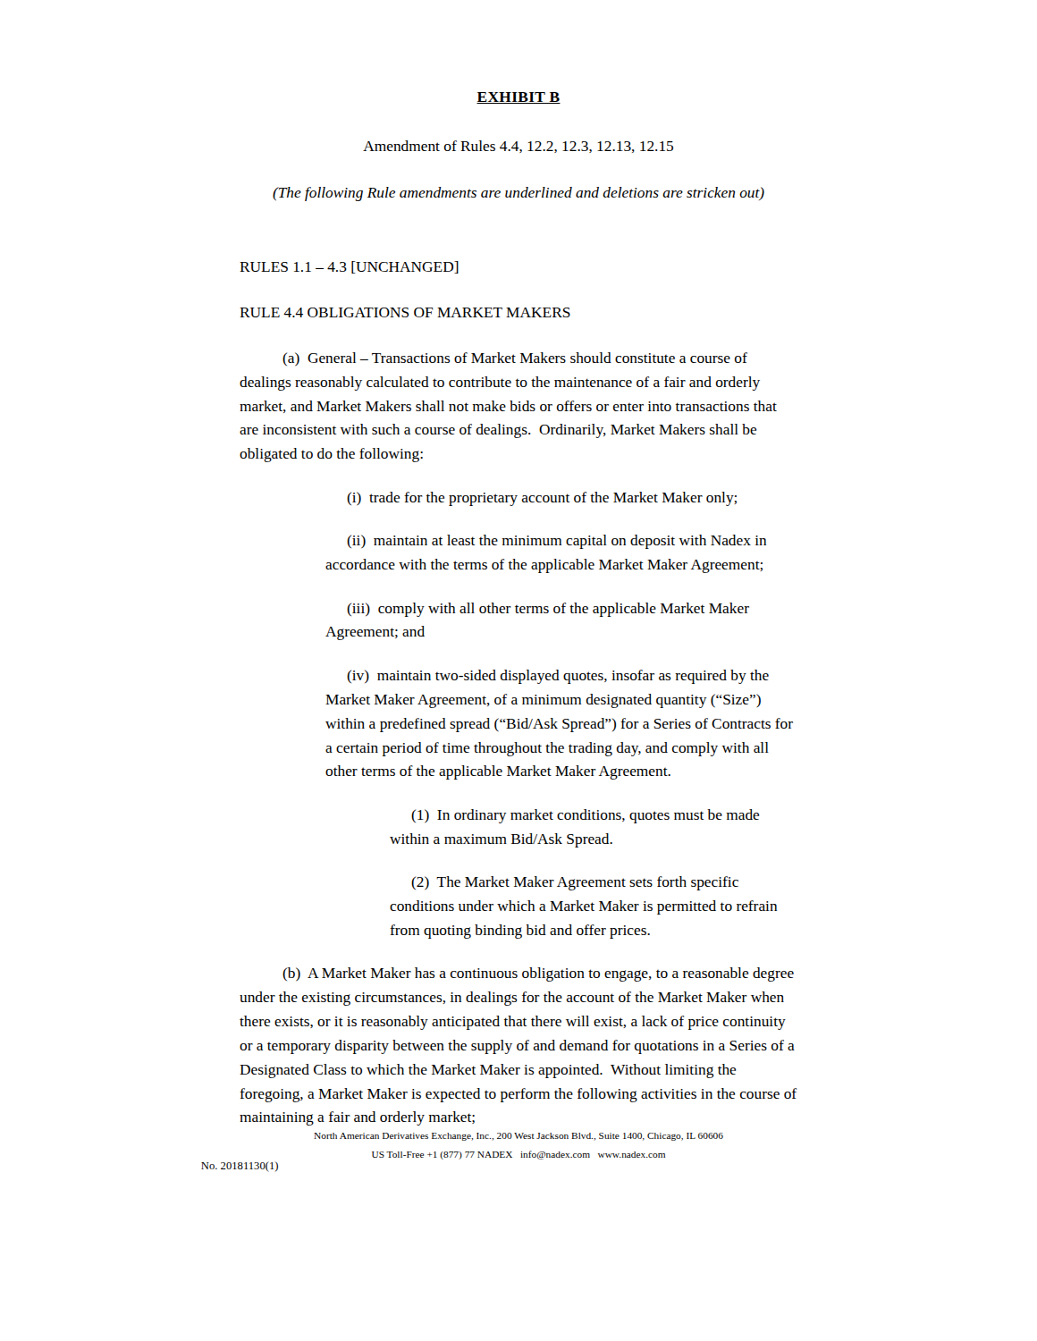EXHIBIT B
Amendment of Rules 4.4, 12.2, 12.3, 12.13, 12.15
(The following Rule amendments are underlined and deletions are stricken out)
RULES 1.1 – 4.3 [UNCHANGED]
RULE 4.4 OBLIGATIONS OF MARKET MAKERS
(a) General – Transactions of Market Makers should constitute a course of dealings reasonably calculated to contribute to the maintenance of a fair and orderly market, and Market Makers shall not make bids or offers or enter into transactions that are inconsistent with such a course of dealings. Ordinarily, Market Makers shall be obligated to do the following:
(i) trade for the proprietary account of the Market Maker only;
(ii) maintain at least the minimum capital on deposit with Nadex in accordance with the terms of the applicable Market Maker Agreement;
(iii) comply with all other terms of the applicable Market Maker Agreement; and
(iv) maintain two-sided displayed quotes, insofar as required by the Market Maker Agreement, of a minimum designated quantity (“Size”) within a predefined spread (“Bid/Ask Spread”) for a Series of Contracts for a certain period of time throughout the trading day, and comply with all other terms of the applicable Market Maker Agreement.
(1) In ordinary market conditions, quotes must be made within a maximum Bid/Ask Spread.
(2) The Market Maker Agreement sets forth specific conditions under which a Market Maker is permitted to refrain from quoting binding bid and offer prices.
(b) A Market Maker has a continuous obligation to engage, to a reasonable degree under the existing circumstances, in dealings for the account of the Market Maker when there exists, or it is reasonably anticipated that there will exist, a lack of price continuity or a temporary disparity between the supply of and demand for quotations in a Series of a Designated Class to which the Market Maker is appointed. Without limiting the foregoing, a Market Maker is expected to perform the following activities in the course of maintaining a fair and orderly market;
North American Derivatives Exchange, Inc., 200 West Jackson Blvd., Suite 1400, Chicago, IL 60606
US Toll-Free +1 (877) 77 NADEX info@nadex.com www.nadex.com
No. 20181130(1)